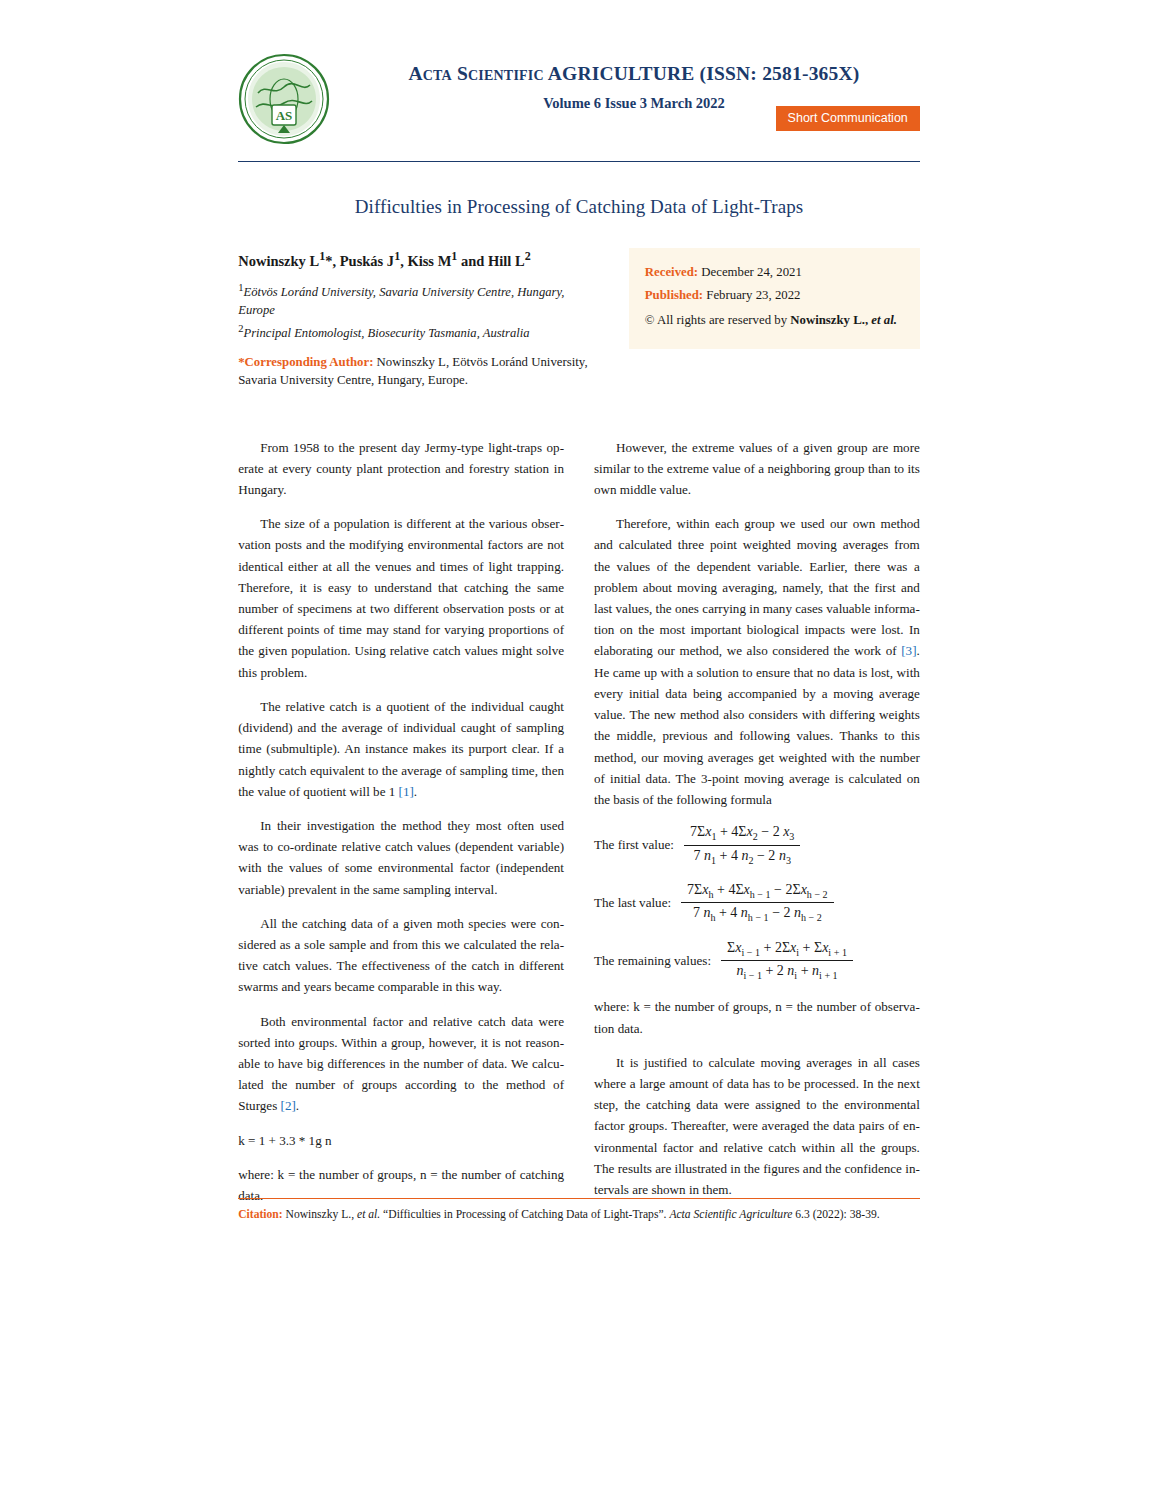AS
Acta Scientific AGRICULTURE (ISSN: 2581-365X)
Volume 6 Issue 3 March 2022
Short Communication
Difficulties in Processing of Catching Data of Light-Traps
Nowinszky L1*, Puskás J1, Kiss M1 and Hill L2
1Eötvös Loránd University, Savaria University Centre, Hungary, Europe
2Principal Entomologist, Biosecurity Tasmania, Australia
*Corresponding Author: Nowinszky L, Eötvös Loránd University, Savaria University Centre, Hungary, Europe.
Received: December 24, 2021
Published: February 23, 2022
© All rights are reserved by Nowinszky L., et al.
From 1958 to the present day Jermy-type light-traps operate at every county plant protection and forestry station in Hungary.
The size of a population is different at the various observation posts and the modifying environmental factors are not identical either at all the venues and times of light trapping. Therefore, it is easy to understand that catching the same number of specimens at two different observation posts or at different points of time may stand for varying proportions of the given population. Using relative catch values might solve this problem.
The relative catch is a quotient of the individual caught (dividend) and the average of individual caught of sampling time (submultiple). An instance makes its purport clear. If a nightly catch equivalent to the average of sampling time, then the value of quotient will be 1 [1].
In their investigation the method they most often used was to co-ordinate relative catch values (dependent variable) with the values of some environmental factor (independent variable) prevalent in the same sampling interval.
All the catching data of a given moth species were considered as a sole sample and from this we calculated the relative catch values. The effectiveness of the catch in different swarms and years became comparable in this way.
Both environmental factor and relative catch data were sorted into groups. Within a group, however, it is not reasonable to have big differences in the number of data. We calculated the number of groups according to the method of Sturges [2].
k = 1 + 3.3 * 1g n
where: k = the number of groups, n = the number of catching data.
However, the extreme values of a given group are more similar to the extreme value of a neighboring group than to its own middle value.
Therefore, within each group we used our own method and calculated three point weighted moving averages from the values of the dependent variable. Earlier, there was a problem about moving averaging, namely, that the first and last values, the ones carrying in many cases valuable information on the most important biological impacts were lost. In elaborating our method, we also considered the work of [3]. He came up with a solution to ensure that no data is lost, with every initial data being accompanied by a moving average value. The new method also considers with differing weights the middle, previous and following values. Thanks to this method, our moving averages get weighted with the number of initial data. The 3-point moving average is calculated on the basis of the following formula
The first value: 7Σx1 + 4Σx2 − 2 x3 7 n1 + 4 n2 − 2 n3
The last value: 7Σxh + 4Σxh − 1 − 2Σxh − 2 7 nh + 4 nh − 1 − 2 nh − 2
The remaining values: Σxi − 1 + 2Σxi + Σxi + 1 ni − 1 + 2 ni + ni + 1
where: k = the number of groups, n = the number of observation data.
It is justified to calculate moving averages in all cases where a large amount of data has to be processed. In the next step, the catching data were assigned to the environmental factor groups. Thereafter, were averaged the data pairs of environmental factor and relative catch within all the groups. The results are illustrated in the figures and the confidence intervals are shown in them.
Citation: Nowinszky L., et al. “Difficulties in Processing of Catching Data of Light-Traps”. Acta Scientific Agriculture 6.3 (2022): 38-39.